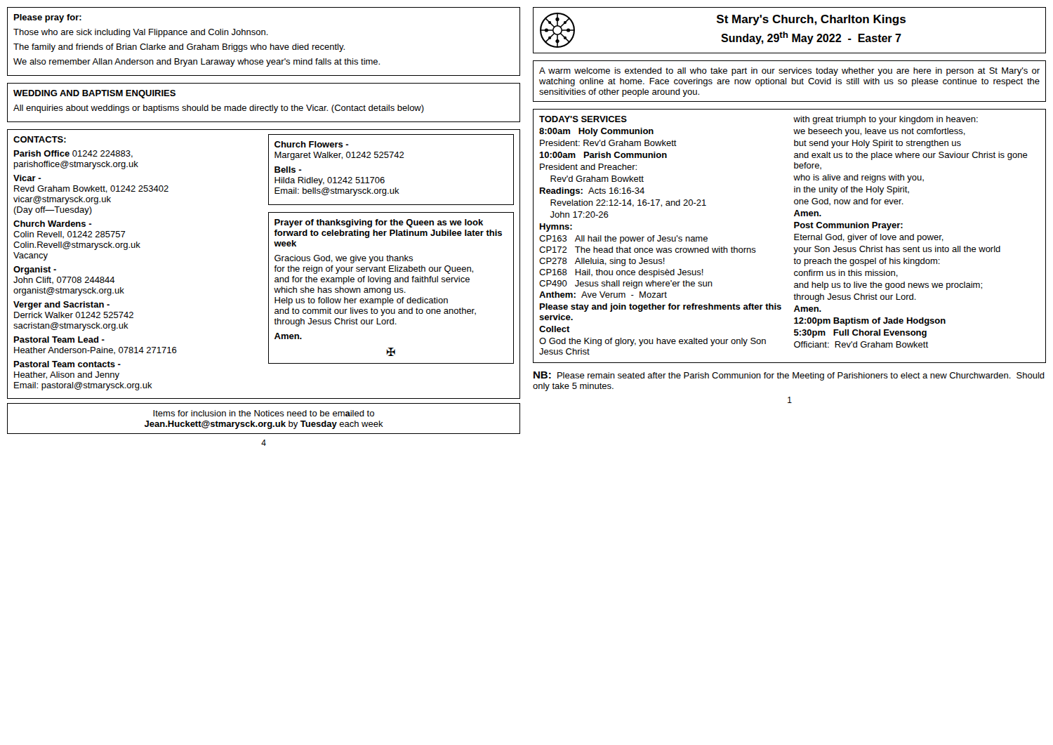Please pray for:
Those who are sick including Val Flippance and Colin Johnson.
The family and friends of Brian Clarke and Graham Briggs who have died recently.
We also remember Allan Anderson and Bryan Laraway whose year's mind falls at this time.
WEDDING AND BAPTISM ENQUIRIES
All enquiries about weddings or baptisms should be made directly to the Vicar. (Contact details below)
CONTACTS:
Parish Office 01242 224883,
parishoffice@stmarysck.org.uk
Vicar -
Revd Graham Bowkett, 01242 253402
vicar@stmarysck.org.uk
(Day off—Tuesday)
Church Wardens -
Colin Revell, 01242 285757
Colin.Revell@stmarysck.org.uk
Vacancy
Organist -
John Clift, 07708 244844
organist@stmarysck.org.uk
Verger and Sacristan -
Derrick Walker 01242 525742
sacristan@stmarysck.org.uk
Pastoral Team Lead -
Heather Anderson-Paine, 07814 271716
Pastoral Team contacts -
Heather, Alison and Jenny
Email: pastoral@stmarysck.org.uk
Church Flowers -
Margaret Walker, 01242 525742
Bells -
Hilda Ridley, 01242 511706
Email: bells@stmarysck.org.uk
Prayer of thanksgiving for the Queen as we look forward to celebrating her Platinum Jubilee later this week
Gracious God, we give you thanks
for the reign of your servant Elizabeth our Queen,
and for the example of loving and faithful service
which she has shown among us.
Help us to follow her example of dedication
and to commit our lives to you and to one another,
through Jesus Christ our Lord.
Amen.
✠
Items for inclusion in the Notices need to be emailed to
Jean.Huckett@stmarysck.org.uk by Tuesday each week
4
St Mary's Church, Charlton Kings
Sunday, 29th May 2022 - Easter 7
A warm welcome is extended to all who take part in our services today whether you are here in person at St Mary's or watching online at home. Face coverings are now optional but Covid is still with us so please continue to respect the sensitivities of other people around you.
TODAY'S SERVICES
8:00am Holy Communion
President: Rev'd Graham Bowkett
10:00am Parish Communion
President and Preacher:
Rev'd Graham Bowkett
Readings: Acts 16:16-34
Revelation 22:12-14, 16-17, and 20-21
John 17:20-26
Hymns:
| CP163 | All hail the power of Jesu's name |
| CP172 | The head that once was crowned with thorns |
| CP278 | Alleluia, sing to Jesus! |
| CP168 | Hail, thou once despisèd Jesus! |
| CP490 | Jesus shall reign where'er the sun |
Anthem: Ave Verum - Mozart
Please stay and join together for refreshments after this service.
Collect
O God the King of glory, you have exalted your only Son Jesus Christ
with great triumph to your kingdom in heaven:
we beseech you, leave us not comfortless,
but send your Holy Spirit to strengthen us
and exalt us to the place where our Saviour Christ is gone before,
who is alive and reigns with you,
in the unity of the Holy Spirit,
one God, now and for ever.
Amen.
Post Communion Prayer:
Eternal God, giver of love and power,
your Son Jesus Christ has sent us into all the world
to preach the gospel of his kingdom:
confirm us in this mission,
and help us to live the good news we proclaim;
through Jesus Christ our Lord.
Amen.
12:00pm Baptism of Jade Hodgson
5:30pm Full Choral Evensong
Officiant: Rev'd Graham Bowkett
NB: Please remain seated after the Parish Communion for the Meeting of Parishioners to elect a new Churchwarden. Should only take 5 minutes.
1